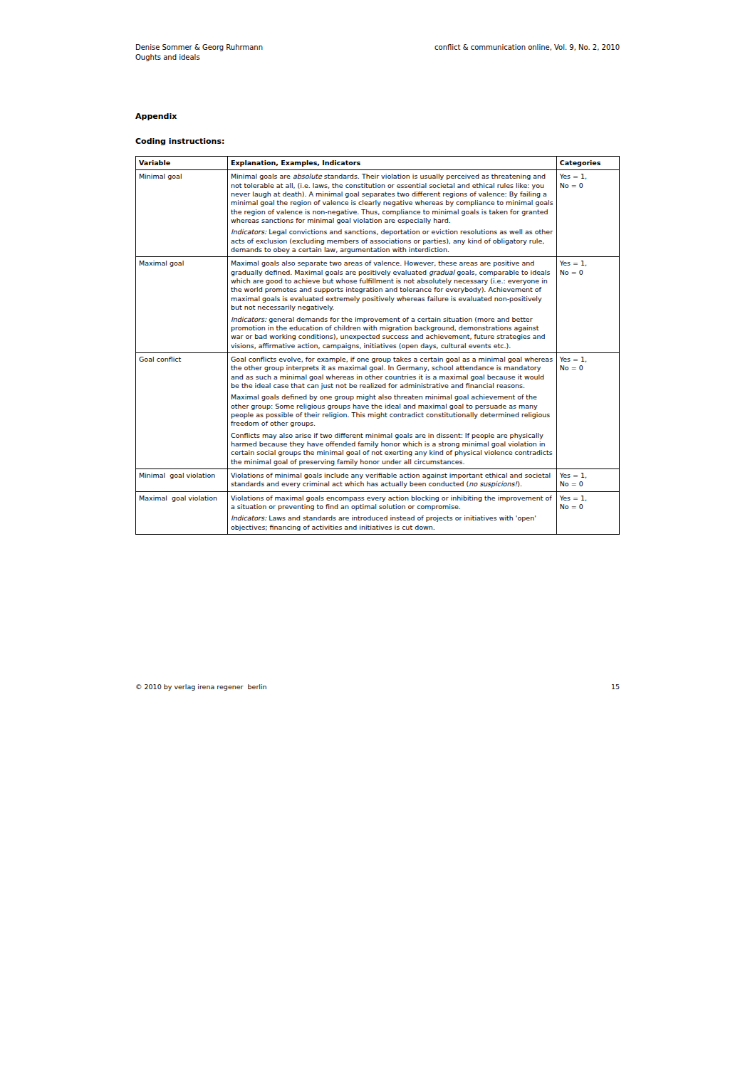Denise Sommer & Georg Ruhrmann
Oughts and ideals
conflict & communication online, Vol. 9, No. 2, 2010
Appendix
Coding instructions:
| Variable | Explanation, Examples, Indicators | Categories |
| --- | --- | --- |
| Minimal goal | Minimal goals are absolute standards. Their violation is usually perceived as threatening and not tolerable at all, (i.e. laws, the constitution or essential societal and ethical rules like: you never laugh at death). A minimal goal separates two different regions of valence: By failing a minimal goal the region of valence is clearly negative whereas by compliance to minimal goals the region of valence is non-negative. Thus, compliance to minimal goals is taken for granted whereas sanctions for minimal goal violation are especially hard. Indicators: Legal convictions and sanctions, deportation or eviction resolutions as well as other acts of exclusion (excluding members of associations or parties), any kind of obligatory rule, demands to obey a certain law, argumentation with interdiction. | Yes = 1, No = 0 |
| Maximal goal | Maximal goals also separate two areas of valence. However, these areas are positive and gradually defined. Maximal goals are positively evaluated gradual goals, comparable to ideals which are good to achieve but whose fulfillment is not absolutely necessary (i.e.: everyone in the world promotes and supports integration and tolerance for everybody). Achievement of maximal goals is evaluated extremely positively whereas failure is evaluated non-positively but not necessarily negatively. Indicators: general demands for the improvement of a certain situation (more and better promotion in the education of children with migration background, demonstrations against war or bad working conditions), unexpected success and achievement, future strategies and visions, affirmative action, campaigns, initiatives (open days, cultural events etc.). | Yes = 1, No = 0 |
| Goal conflict | Goal conflicts evolve, for example, if one group takes a certain goal as a minimal goal whereas the other group interprets it as maximal goal. In Germany, school attendance is mandatory and as such a minimal goal whereas in other countries it is a maximal goal because it would be the ideal case that can just not be realized for administrative and financial reasons. Maximal goals defined by one group might also threaten minimal goal achievement of the other group: Some religious groups have the ideal and maximal goal to persuade as many people as possible of their religion. This might contradict constitutionally determined religious freedom of other groups. Conflicts may also arise if two different minimal goals are in dissent: If people are physically harmed because they have offended family honor which is a strong minimal goal violation in certain social groups the minimal goal of not exerting any kind of physical violence contradicts the minimal goal of preserving family honor under all circumstances. | Yes = 1, No = 0 |
| Minimal goal violation | Violations of minimal goals include any verifiable action against important ethical and societal standards and every criminal act which has actually been conducted ( no suspicions! ). | Yes = 1, No = 0 |
| Maximal goal violation | Violations of maximal goals encompass every action blocking or inhibiting the improvement of a situation or preventing to find an optimal solution or compromise. Indicators: Laws and standards are introduced instead of projects or initiatives with 'open' objectives; financing of activities and initiatives is cut down. | Yes = 1, No = 0 |
© 2010 by verlag irena regener berlin
15